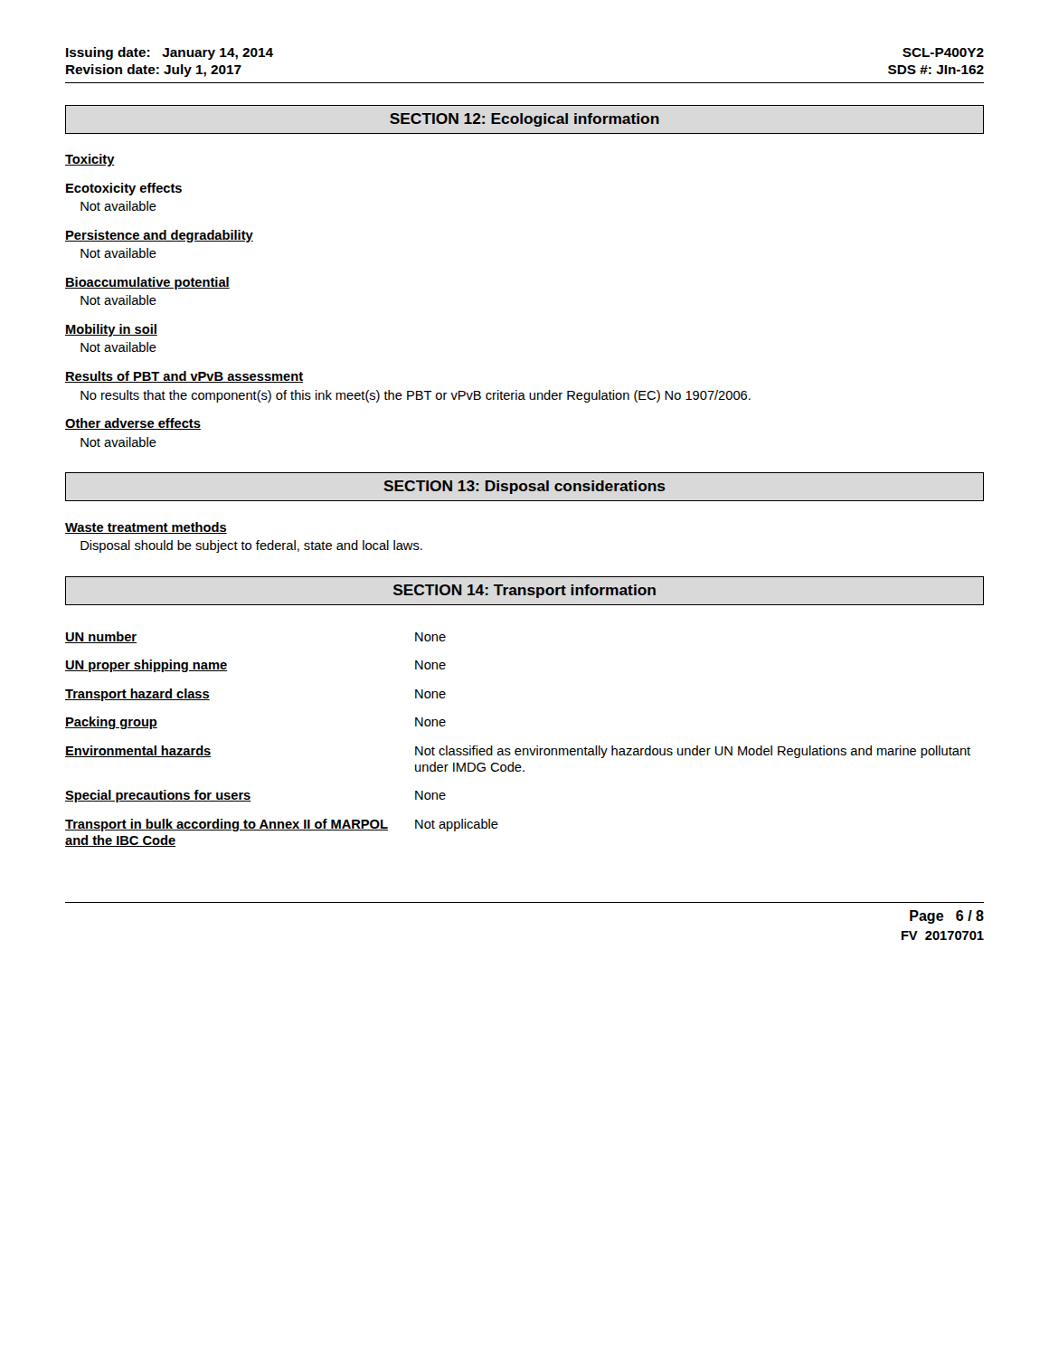Issuing date: January 14, 2014
Revision date: July 1, 2017
SCL-P400Y2
SDS #: JIn-162
SECTION 12: Ecological information
Toxicity
Ecotoxicity effects
Not available
Persistence and degradability
Not available
Bioaccumulative potential
Not available
Mobility in soil
Not available
Results of PBT and vPvB assessment
No results that the component(s) of this ink meet(s) the PBT or vPvB criteria under Regulation (EC) No 1907/2006.
Other adverse effects
Not available
SECTION 13: Disposal considerations
Waste treatment methods
Disposal should be subject to federal, state and local laws.
SECTION 14: Transport information
| UN number | None |
| UN proper shipping name | None |
| Transport hazard class | None |
| Packing group | None |
| Environmental hazards | Not classified as environmentally hazardous under UN Model Regulations and marine pollutant under IMDG Code. |
| Special precautions for users | None |
| Transport in bulk according to Annex II of MARPOL and the IBC Code | Not applicable |
Page 6 / 8
FV 20170701